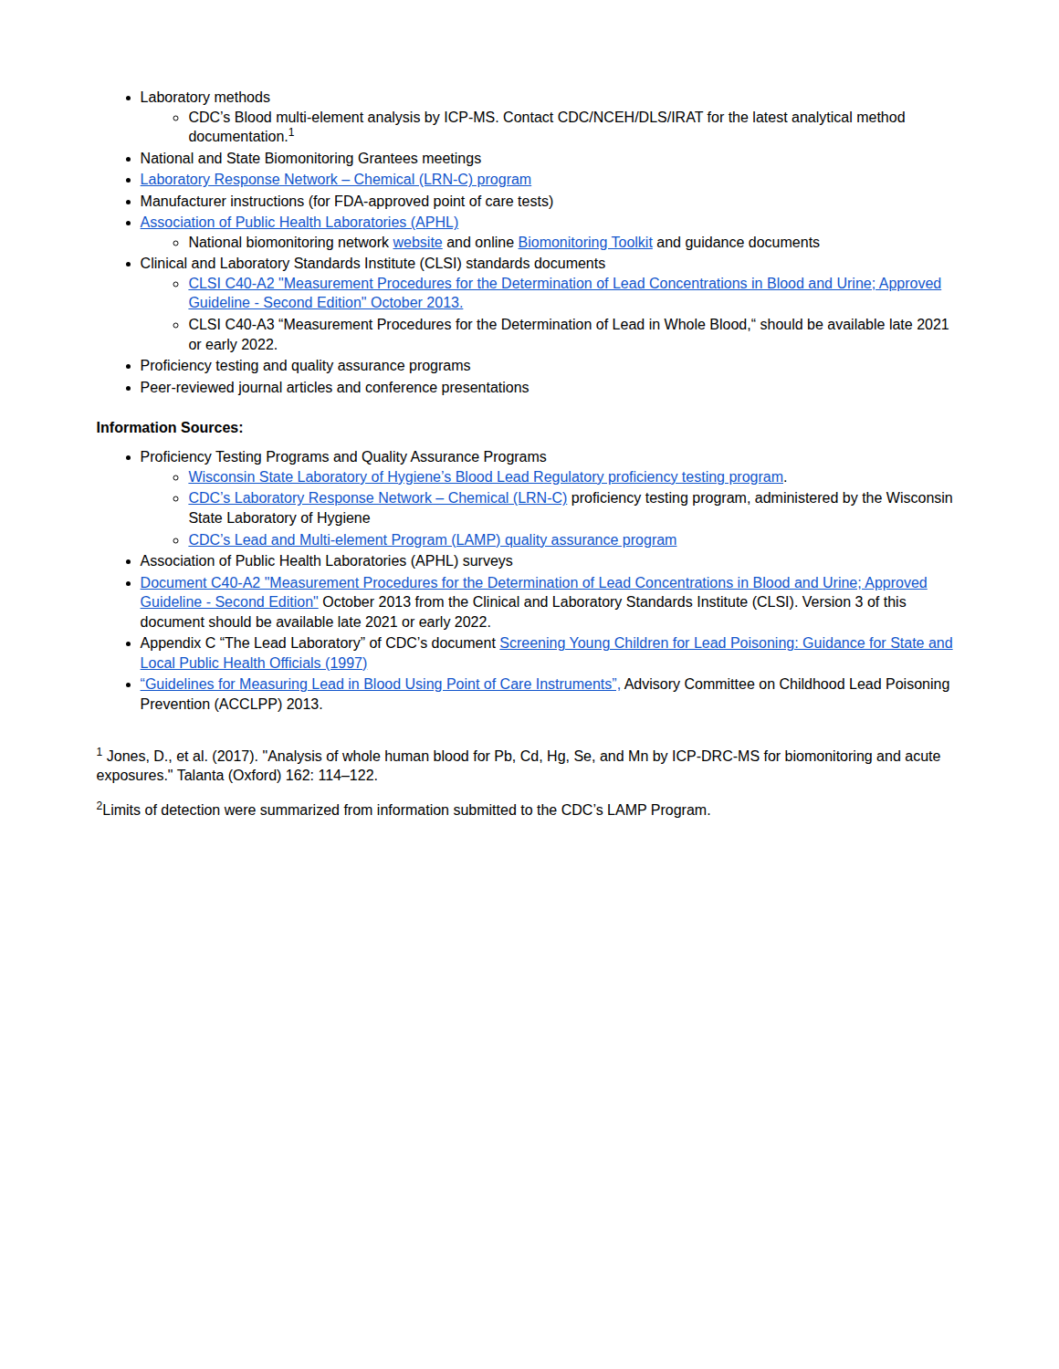Laboratory methods
CDC’s Blood multi-element analysis by ICP-MS. Contact CDC/NCEH/DLS/IRAT for the latest analytical method documentation.1
National and State Biomonitoring Grantees meetings
Laboratory Response Network – Chemical (LRN-C) program
Manufacturer instructions (for FDA-approved point of care tests)
Association of Public Health Laboratories (APHL)
National biomonitoring network website and online Biomonitoring Toolkit and guidance documents
Clinical and Laboratory Standards Institute (CLSI) standards documents
CLSI C40-A2 "Measurement Procedures for the Determination of Lead Concentrations in Blood and Urine; Approved Guideline - Second Edition" October 2013.
CLSI C40-A3 “Measurement Procedures for the Determination of Lead in Whole Blood,“ should be available late 2021 or early 2022.
Proficiency testing and quality assurance programs
Peer-reviewed journal articles and conference presentations
Information Sources:
Proficiency Testing Programs and Quality Assurance Programs
Wisconsin State Laboratory of Hygiene’s Blood Lead Regulatory proficiency testing program.
CDC’s Laboratory Response Network – Chemical (LRN-C) proficiency testing program, administered by the Wisconsin State Laboratory of Hygiene
CDC’s Lead and Multi-element Program (LAMP) quality assurance program
Association of Public Health Laboratories (APHL) surveys
Document C40-A2 "Measurement Procedures for the Determination of Lead Concentrations in Blood and Urine; Approved Guideline - Second Edition" October 2013 from the Clinical and Laboratory Standards Institute (CLSI). Version 3 of this document should be available late 2021 or early 2022.
Appendix C “The Lead Laboratory” of CDC’s document Screening Young Children for Lead Poisoning: Guidance for State and Local Public Health Officials (1997)
“Guidelines for Measuring Lead in Blood Using Point of Care Instruments”, Advisory Committee on Childhood Lead Poisoning Prevention (ACCLPP) 2013.
1 Jones, D., et al. (2017). "Analysis of whole human blood for Pb, Cd, Hg, Se, and Mn by ICP-DRC-MS for biomonitoring and acute exposures." Talanta (Oxford) 162: 114–122.
2Limits of detection were summarized from information submitted to the CDC’s LAMP Program.